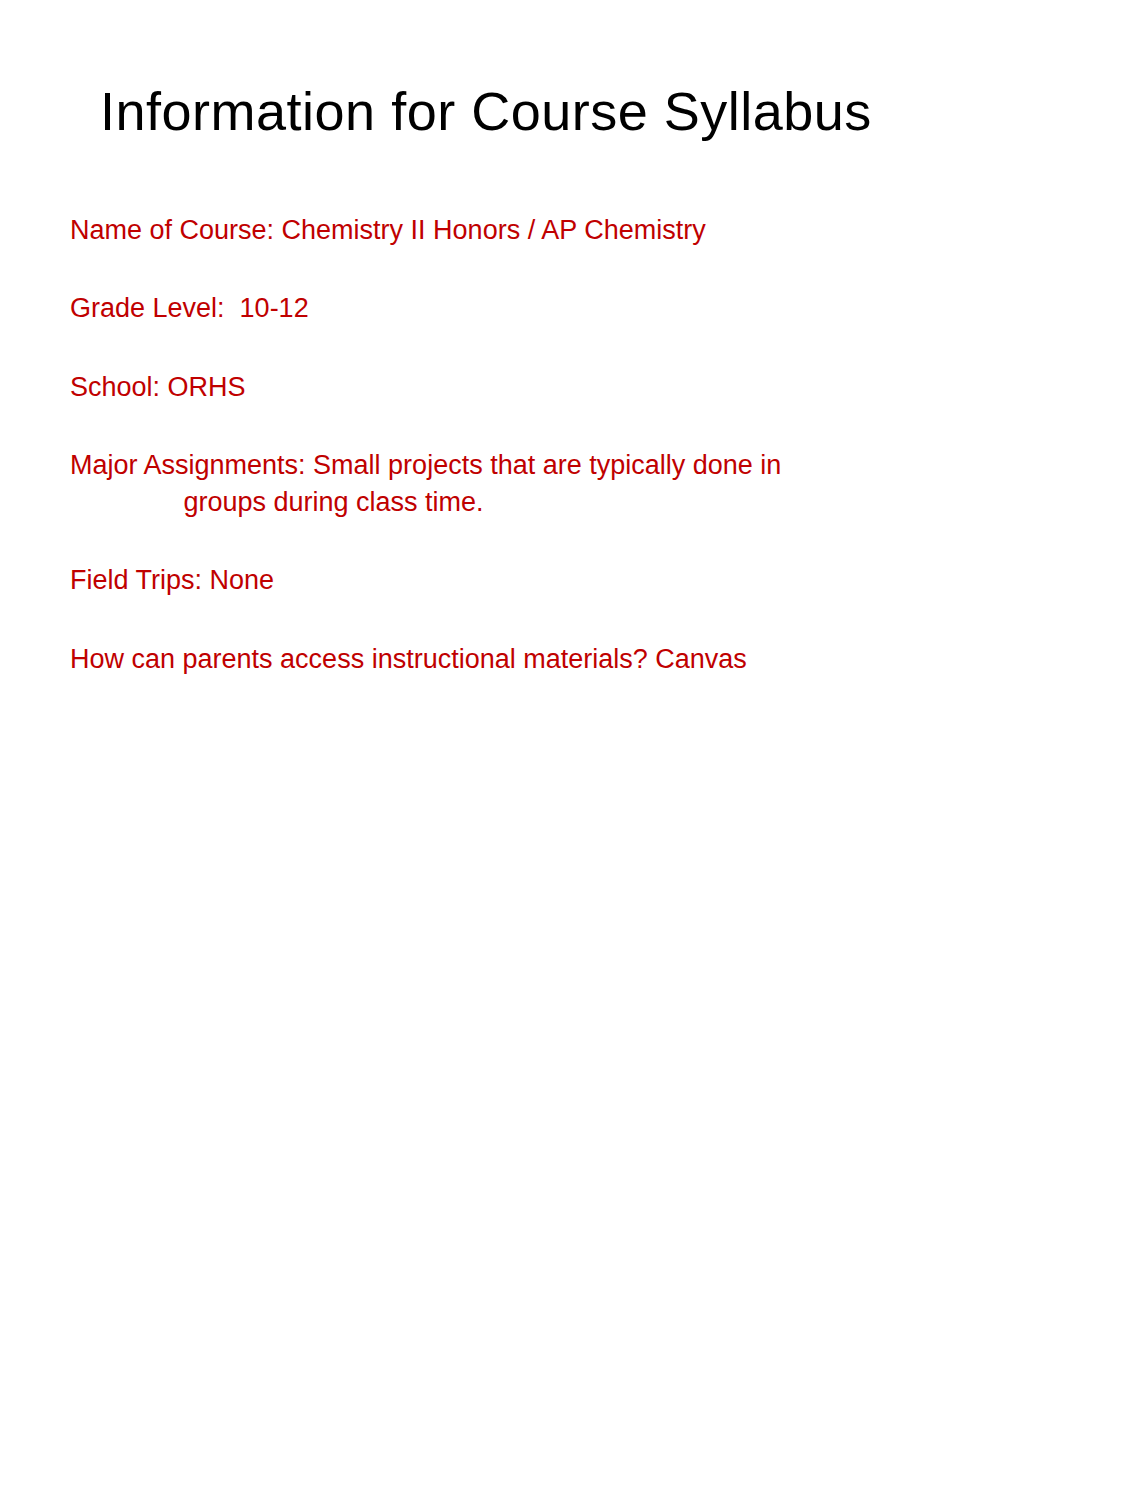Information for Course Syllabus
Name of Course: Chemistry II Honors / AP Chemistry
Grade Level: 10-12
School: ORHS
Major Assignments: Small projects that are typically done in groups during class time.
Field Trips: None
How can parents access instructional materials? Canvas